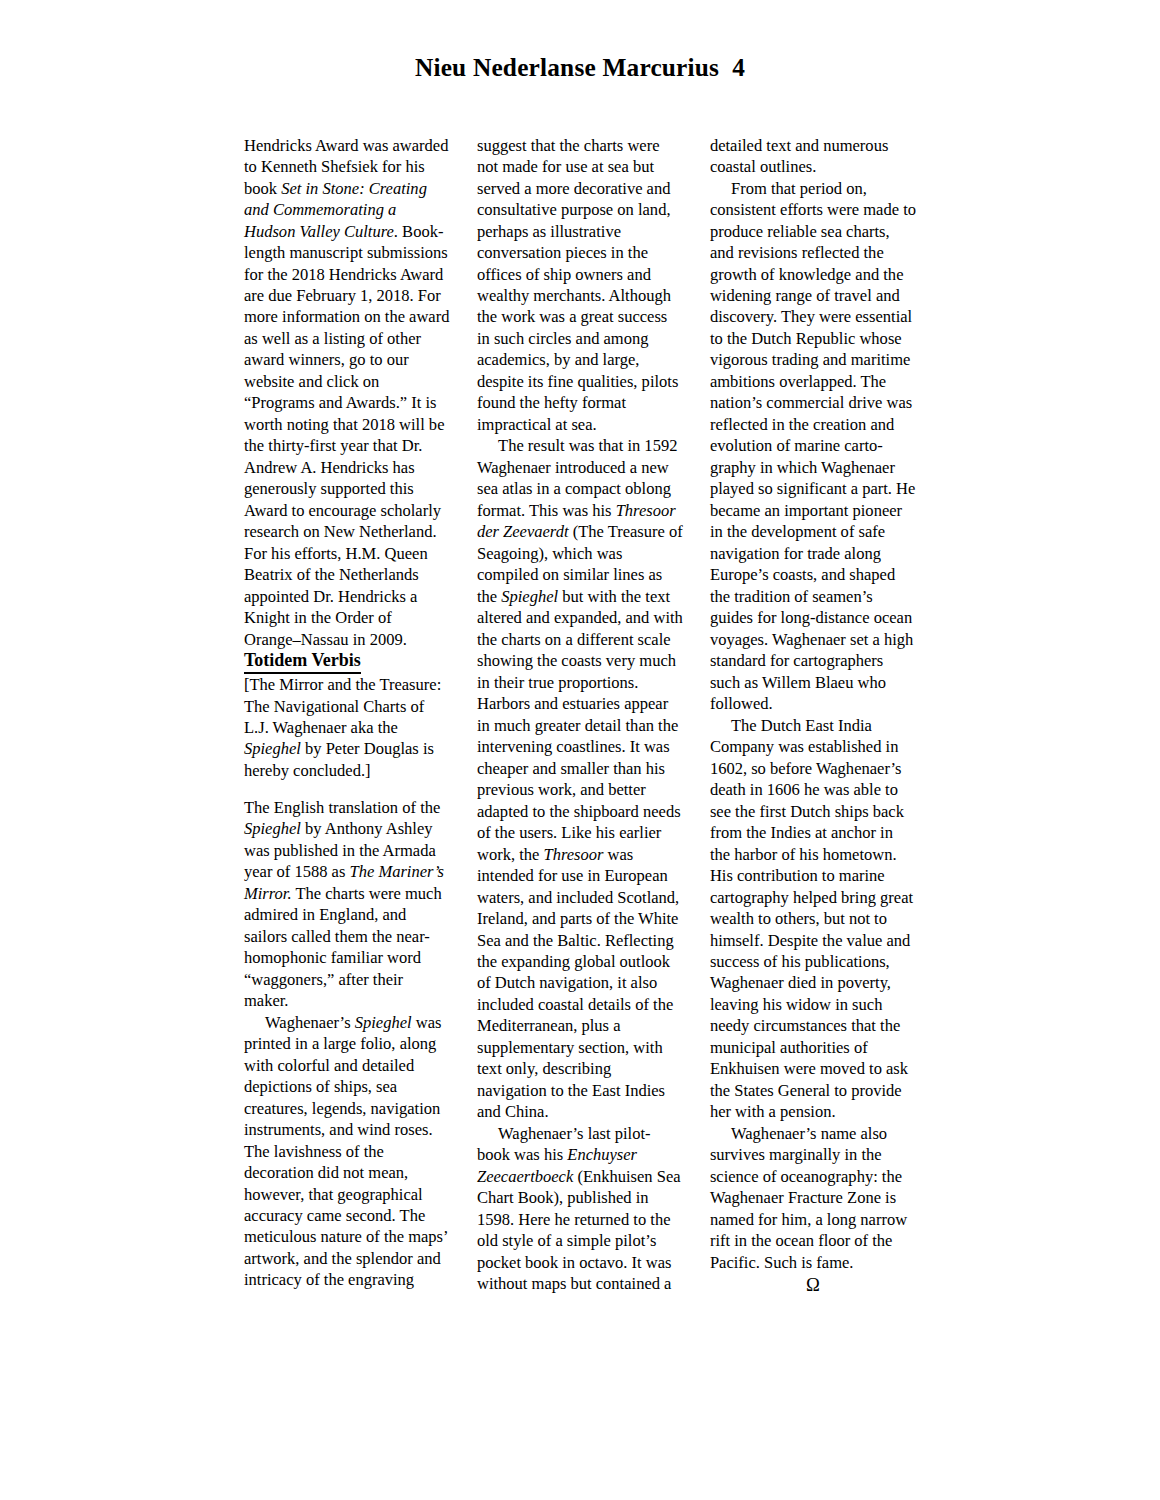Nieu Nederlanse Marcurius 4
Hendricks Award was awarded to Kenneth Shefsiek for his book Set in Stone: Creating and Commemorating a Hudson Valley Culture. Book-length manuscript submissions for the 2018 Hendricks Award are due February 1, 2018. For more information on the award as well as a listing of other award winners, go to our website and click on “Programs and Awards.” It is worth noting that 2018 will be the thirty-first year that Dr. Andrew A. Hendricks has generously supported this Award to encourage scholarly research on New Netherland. For his efforts, H.M. Queen Beatrix of the Netherlands appointed Dr. Hendricks a Knight in the Order of Orange–Nassau in 2009.
Totidem Verbis
[The Mirror and the Treasure: The Navigational Charts of L.J. Waghenaer aka the Spieghel by Peter Douglas is hereby concluded.]
The English translation of the Spieghel by Anthony Ashley was published in the Armada year of 1588 as The Mariner’s Mirror. The charts were much admired in England, and sailors called them the near-homophonic familiar word “waggoners,” after their maker.
Waghenaer’s Spieghel was printed in a large folio, along with colorful and detailed depictions of ships, sea creatures, legends, navigation instruments, and wind roses. The lavishness of the decoration did not mean, however, that geographical accuracy came second. The meticulous nature of the maps’ artwork, and the splendor and intricacy of the engraving suggest that the charts were not made for use at sea but served a more decorative and consultative purpose on land, perhaps as illustrative conversation pieces in the offices of ship owners and wealthy merchants. Although the work was a great success in such circles and among academics, by and large, despite its fine qualities, pilots found the hefty format impractical at sea.
The result was that in 1592 Waghenaer introduced a new sea atlas in a compact oblong format. This was his Thresoor der Zeevaerdt (The Treasure of Seagoing), which was compiled on similar lines as the Spieghel but with the text altered and expanded, and with the charts on a different scale showing the coasts very much in their true proportions. Harbors and estuaries appear in much greater detail than the intervening coastlines. It was cheaper and smaller than his previous work, and better adapted to the shipboard needs of the users. Like his earlier work, the Thresoor was intended for use in European waters, and included Scotland, Ireland, and parts of the White Sea and the Baltic. Reflecting the expanding global outlook of Dutch navigation, it also included coastal details of the Mediterranean, plus a supplementary section, with text only, describing navigation to the East Indies and China.
Waghenaer’s last pilot-book was his Enchuyser Zeecaertboeck (Enkhuisen Sea Chart Book), published in 1598. Here he returned to the old style of a simple pilot’s pocket book in octavo. It was without maps but contained a detailed text and numerous coastal outlines.
From that period on, consistent efforts were made to produce reliable sea charts, and revisions reflected the growth of knowledge and the widening range of travel and discovery. They were essential to the Dutch Republic whose vigorous trading and maritime ambitions overlapped. The nation’s commercial drive was reflected in the creation and evolution of marine carto-graphy in which Waghenaer played so significant a part. He became an important pioneer in the development of safe navigation for trade along Europe’s coasts, and shaped the tradition of seamen’s guides for long-distance ocean voyages. Waghenaer set a high standard for cartographers such as Willem Blaeu who followed.
The Dutch East India Company was established in 1602, so before Waghenaer’s death in 1606 he was able to see the first Dutch ships back from the Indies at anchor in the harbor of his hometown. His contribution to marine cartography helped bring great wealth to others, but not to himself. Despite the value and success of his publications, Waghenaer died in poverty, leaving his widow in such needy circumstances that the municipal authorities of Enkhuisen were moved to ask the States General to provide her with a pension.
Waghenaer’s name also survives marginally in the science of oceanography: the Waghenaer Fracture Zone is named for him, a long narrow rift in the ocean floor of the Pacific. Such is fame.
Ω